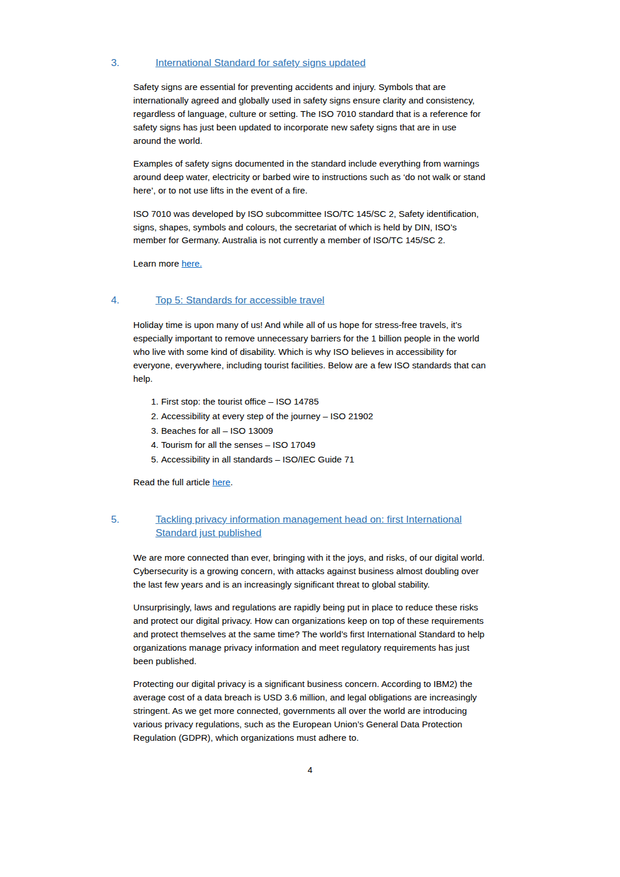International Standard for safety signs updated
Safety signs are essential for preventing accidents and injury. Symbols that are internationally agreed and globally used in safety signs ensure clarity and consistency, regardless of language, culture or setting. The ISO 7010 standard that is a reference for safety signs has just been updated to incorporate new safety signs that are in use around the world.
Examples of safety signs documented in the standard include everything from warnings around deep water, electricity or barbed wire to instructions such as ‘do not walk or stand here’, or to not use lifts in the event of a fire.
ISO 7010 was developed by ISO subcommittee ISO/TC 145/SC 2, Safety identification, signs, shapes, symbols and colours, the secretariat of which is held by DIN, ISO’s member for Germany. Australia is not currently a member of ISO/TC 145/SC 2.
Learn more here.
Top 5: Standards for accessible travel
Holiday time is upon many of us! And while all of us hope for stress-free travels, it’s especially important to remove unnecessary barriers for the 1 billion people in the world who live with some kind of disability. Which is why ISO believes in accessibility for everyone, everywhere, including tourist facilities. Below are a few ISO standards that can help.
First stop: the tourist office – ISO 14785
Accessibility at every step of the journey – ISO 21902
Beaches for all – ISO 13009
Tourism for all the senses – ISO 17049
Accessibility in all standards – ISO/IEC Guide 71
Read the full article here.
Tackling privacy information management head on: first International Standard just published
We are more connected than ever, bringing with it the joys, and risks, of our digital world. Cybersecurity is a growing concern, with attacks against business almost doubling over the last few years and is an increasingly significant threat to global stability.
Unsurprisingly, laws and regulations are rapidly being put in place to reduce these risks and protect our digital privacy. How can organizations keep on top of these requirements and protect themselves at the same time? The world’s first International Standard to help organizations manage privacy information and meet regulatory requirements has just been published.
Protecting our digital privacy is a significant business concern. According to IBM2) the average cost of a data breach is USD 3.6 million, and legal obligations are increasingly stringent. As we get more connected, governments all over the world are introducing various privacy regulations, such as the European Union’s General Data Protection Regulation (GDPR), which organizations must adhere to.
4